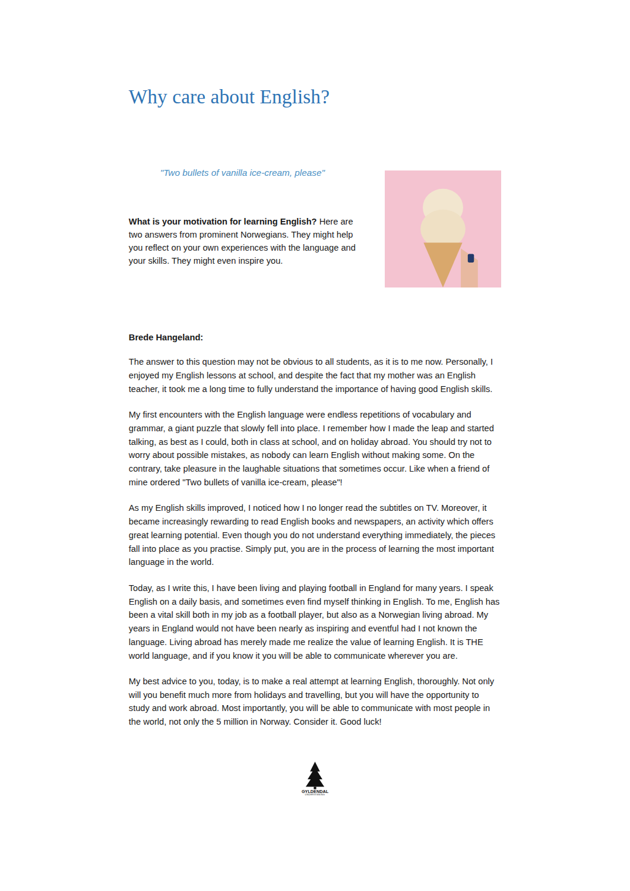Why care about English?
"Two bullets of vanilla ice-cream, please"
What is your motivation for learning English? Here are two answers from prominent Norwegians. They might help you reflect on your own experiences with the language and your skills. They might even inspire you.
Brede Hangeland:
The answer to this question may not be obvious to all students, as it is to me now. Personally, I enjoyed my English lessons at school, and despite the fact that my mother was an English teacher, it took me a long time to fully understand the importance of having good English skills.
My first encounters with the English language were endless repetitions of vocabulary and grammar, a giant puzzle that slowly fell into place. I remember how I made the leap and started talking, as best as I could, both in class at school, and on holiday abroad. You should try not to worry about possible mistakes, as nobody can learn English without making some. On the contrary, take pleasure in the laughable situations that sometimes occur. Like when a friend of mine ordered "Two bullets of vanilla ice-cream, please"!
As my English skills improved, I noticed how I no longer read the subtitles on TV. Moreover, it became increasingly rewarding to read English books and newspapers, an activity which offers great learning potential. Even though you do not understand everything immediately, the pieces fall into place as you practise. Simply put, you are in the process of learning the most important language in the world.
Today, as I write this, I have been living and playing football in England for many years. I speak English on a daily basis, and sometimes even find myself thinking in English. To me, English has been a vital skill both in my job as a football player, but also as a Norwegian living abroad. My years in England would not have been nearly as inspiring and eventful had I not known the language. Living abroad has merely made me realize the value of learning English. It is THE world language, and if you know it you will be able to communicate wherever you are.
My best advice to you, today, is to make a real attempt at learning English, thoroughly. Not only will you benefit much more from holidays and travelling, but you will have the opportunity to study and work abroad. Most importantly, you will be able to communicate with most people in the world, not only the 5 million in Norway. Consider it. Good luck!